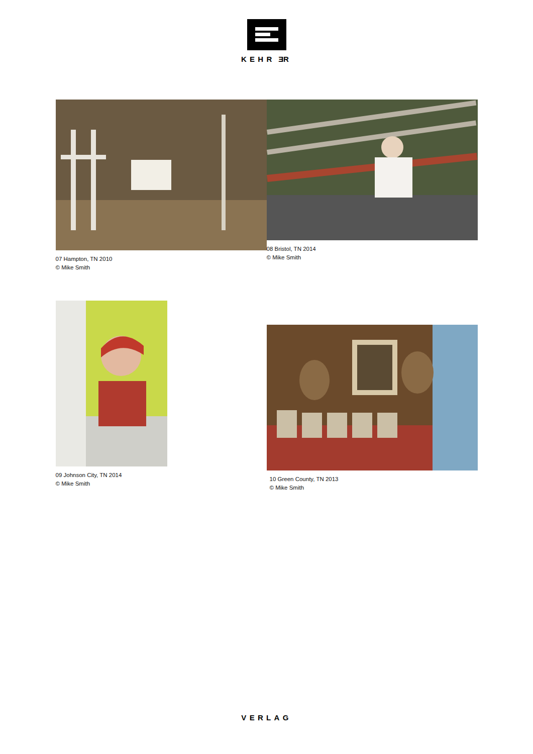KEHRER
07 Hampton, TN 2010
© Mike Smith
08 Bristol, TN 2014
© Mike Smith
09 Johnson City, TN 2014
© Mike Smith
10 Green County, TN 2013
© Mike Smith
VERLAG